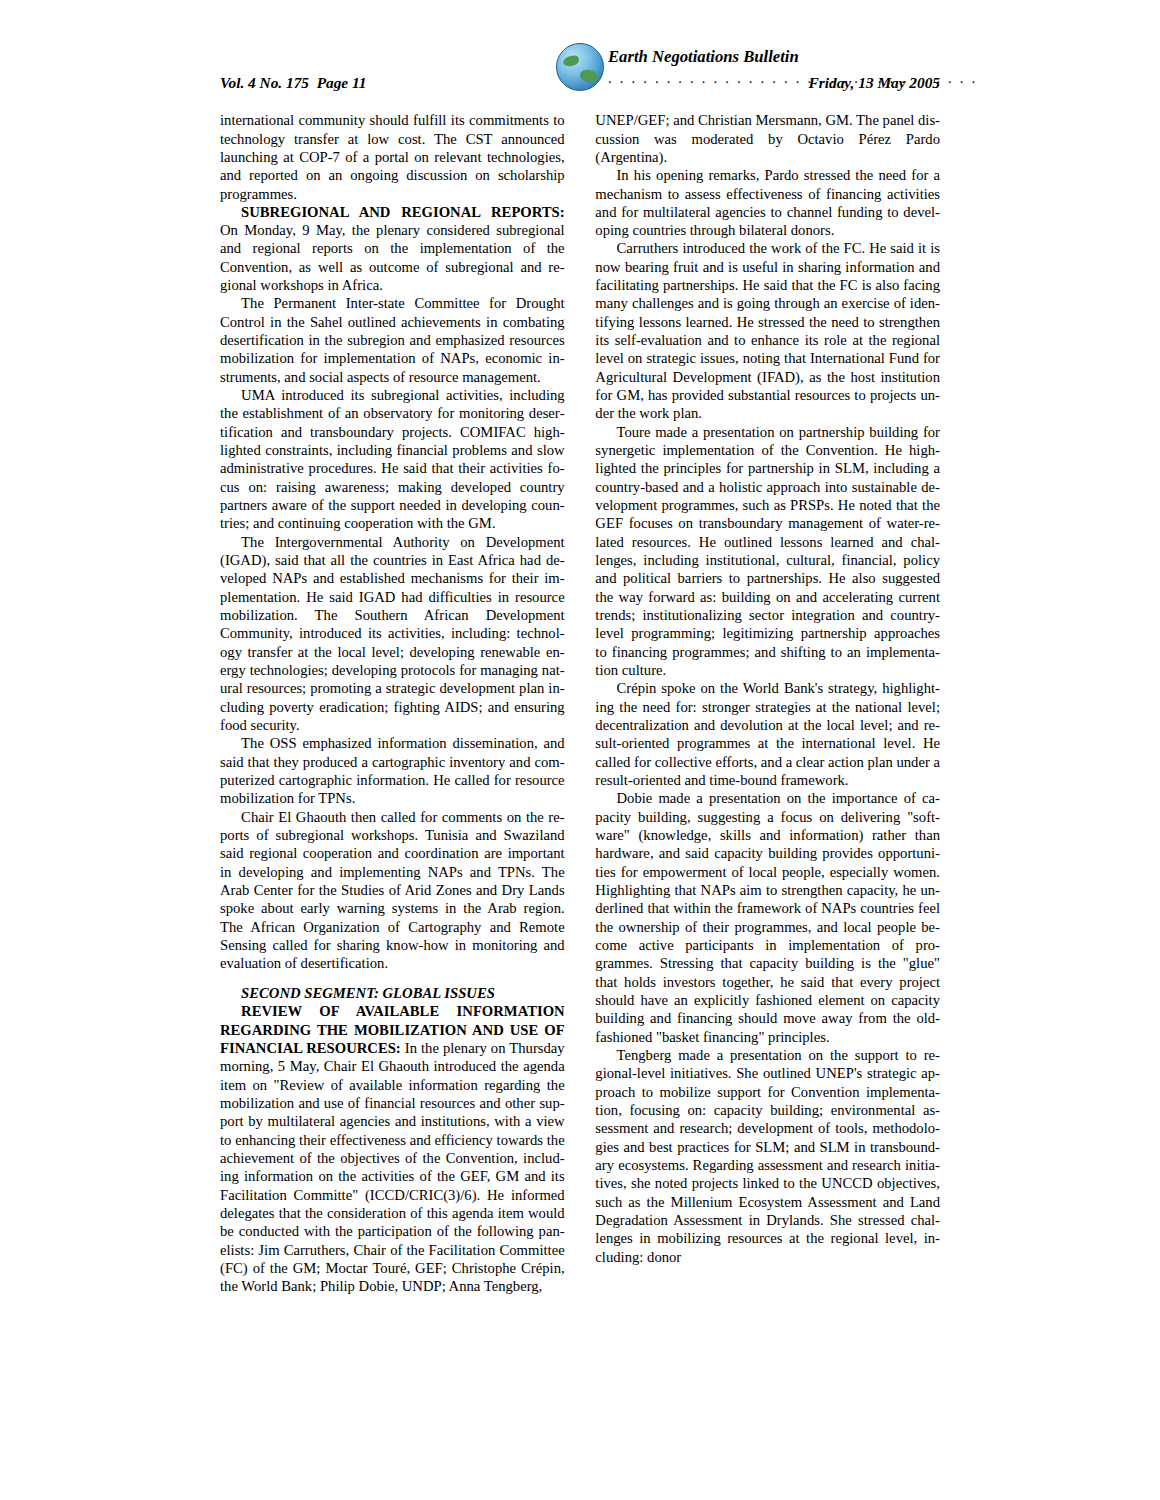Vol. 4 No. 175 Page 11
Earth Negotiations Bulletin
. . . . . . . . . . . . . . . . . . . . . . . . . . . . . . . .
Friday, 13 May 2005
international community should fulfill its commitments to technology transfer at low cost. The CST announced launching at COP-7 of a portal on relevant technologies, and reported on an ongoing discussion on scholarship programmes.
SUBREGIONAL AND REGIONAL REPORTS: On Monday, 9 May, the plenary considered subregional and regional reports on the implementation of the Convention, as well as outcome of subregional and regional workshops in Africa.
The Permanent Inter-state Committee for Drought Control in the Sahel outlined achievements in combating desertification in the subregion and emphasized resources mobilization for implementation of NAPs, economic instruments, and social aspects of resource management.
UMA introduced its subregional activities, including the establishment of an observatory for monitoring desertification and transboundary projects. COMIFAC highlighted constraints, including financial problems and slow administrative procedures. He said that their activities focus on: raising awareness; making developed country partners aware of the support needed in developing countries; and continuing cooperation with the GM.
The Intergovernmental Authority on Development (IGAD), said that all the countries in East Africa had developed NAPs and established mechanisms for their implementation. He said IGAD had difficulties in resource mobilization. The Southern African Development Community, introduced its activities, including: technology transfer at the local level; developing renewable energy technologies; developing protocols for managing natural resources; promoting a strategic development plan including poverty eradication; fighting AIDS; and ensuring food security.
The OSS emphasized information dissemination, and said that they produced a cartographic inventory and computerized cartographic information. He called for resource mobilization for TPNs.
Chair El Ghaouth then called for comments on the reports of subregional workshops. Tunisia and Swaziland said regional cooperation and coordination are important in developing and implementing NAPs and TPNs. The Arab Center for the Studies of Arid Zones and Dry Lands spoke about early warning systems in the Arab region. The African Organization of Cartography and Remote Sensing called for sharing know-how in monitoring and evaluation of desertification.
SECOND SEGMENT: GLOBAL ISSUES
REVIEW OF AVAILABLE INFORMATION REGARDING THE MOBILIZATION AND USE OF FINANCIAL RESOURCES: In the plenary on Thursday morning, 5 May, Chair El Ghaouth introduced the agenda item on "Review of available information regarding the mobilization and use of financial resources and other support by multilateral agencies and institutions, with a view to enhancing their effectiveness and efficiency towards the achievement of the objectives of the Convention, including information on the activities of the GEF, GM and its Facilitation Committe" (ICCD/CRIC(3)/6). He informed delegates that the consideration of this agenda item would be conducted with the participation of the following panelists: Jim Carruthers, Chair of the Facilitation Committee (FC) of the GM; Moctar Touré, GEF; Christophe Crépin, the World Bank; Philip Dobie, UNDP; Anna Tengberg,
UNEP/GEF; and Christian Mersmann, GM. The panel discussion was moderated by Octavio Pérez Pardo (Argentina).
In his opening remarks, Pardo stressed the need for a mechanism to assess effectiveness of financing activities and for multilateral agencies to channel funding to developing countries through bilateral donors.
Carruthers introduced the work of the FC. He said it is now bearing fruit and is useful in sharing information and facilitating partnerships. He said that the FC is also facing many challenges and is going through an exercise of identifying lessons learned. He stressed the need to strengthen its self-evaluation and to enhance its role at the regional level on strategic issues, noting that International Fund for Agricultural Development (IFAD), as the host institution for GM, has provided substantial resources to projects under the work plan.
Toure made a presentation on partnership building for synergetic implementation of the Convention. He highlighted the principles for partnership in SLM, including a country-based and a holistic approach into sustainable development programmes, such as PRSPs. He noted that the GEF focuses on transboundary management of water-related resources. He outlined lessons learned and challenges, including institutional, cultural, financial, policy and political barriers to partnerships. He also suggested the way forward as: building on and accelerating current trends; institutionalizing sector integration and country-level programming; legitimizing partnership approaches to financing programmes; and shifting to an implementation culture.
Crépin spoke on the World Bank's strategy, highlighting the need for: stronger strategies at the national level; decentralization and devolution at the local level; and result-oriented programmes at the international level. He called for collective efforts, and a clear action plan under a result-oriented and time-bound framework.
Dobie made a presentation on the importance of capacity building, suggesting a focus on delivering "software" (knowledge, skills and information) rather than hardware, and said capacity building provides opportunities for empowerment of local people, especially women. Highlighting that NAPs aim to strengthen capacity, he underlined that within the framework of NAPs countries feel the ownership of their programmes, and local people become active participants in implementation of programmes. Stressing that capacity building is the "glue" that holds investors together, he said that every project should have an explicitly fashioned element on capacity building and financing should move away from the old-fashioned "basket financing" principles.
Tengberg made a presentation on the support to regional-level initiatives. She outlined UNEP's strategic approach to mobilize support for Convention implementation, focusing on: capacity building; environmental assessment and research; development of tools, methodologies and best practices for SLM; and SLM in transboundary ecosystems. Regarding assessment and research initiatives, she noted projects linked to the UNCCD objectives, such as the Millenium Ecosystem Assessment and Land Degradation Assessment in Drylands. She stressed challenges in mobilizing resources at the regional level, including: donor